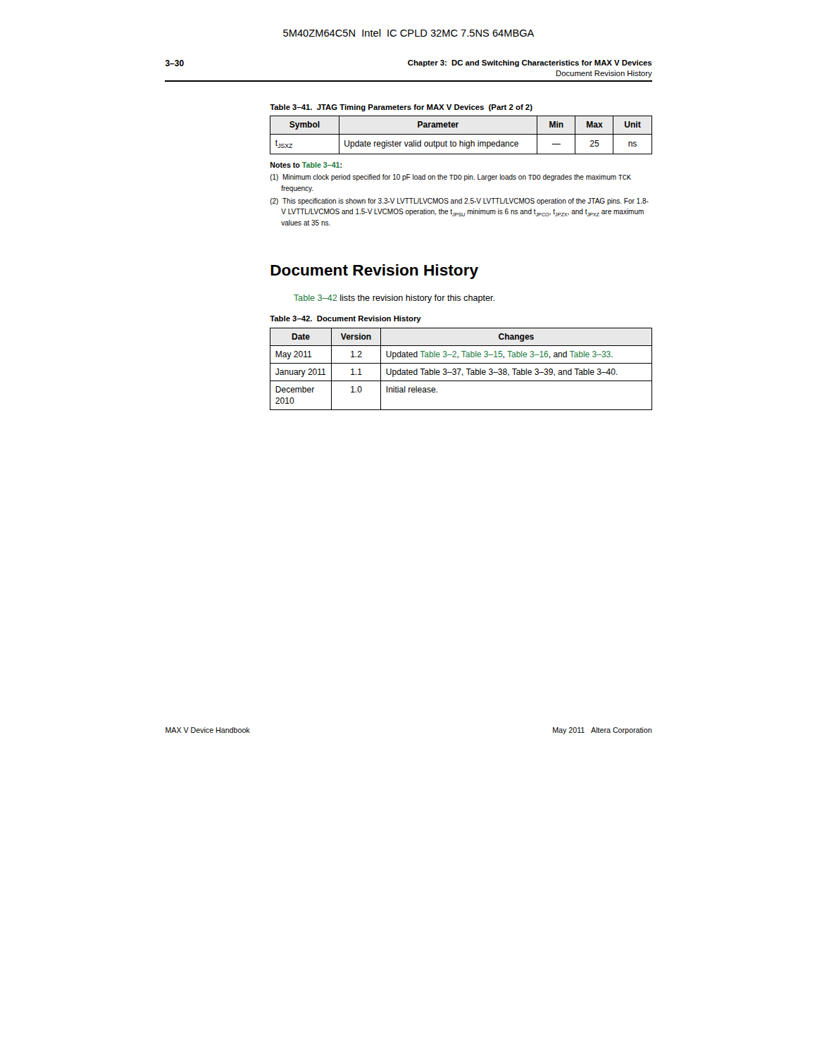5M40ZM64C5N Intel IC CPLD 32MC 7.5NS 64MBGA
3–30
Chapter 3: DC and Switching Characteristics for MAX V Devices
Document Revision History
Table 3–41. JTAG Timing Parameters for MAX V Devices (Part 2 of 2)
| Symbol | Parameter | Min | Max | Unit |
| --- | --- | --- | --- | --- |
| t JSXZ | Update register valid output to high impedance | — | 25 | ns |
Notes to Table 3–41:
(1) Minimum clock period specified for 10 pF load on the TDO pin. Larger loads on TDO degrades the maximum TCK frequency.
(2) This specification is shown for 3.3-V LVTTL/LVCMOS and 2.5-V LVTTL/LVCMOS operation of the JTAG pins. For 1.8-V LVTTL/LVCMOS and 1.5-V LVCMOS operation, the tJPSU minimum is 6 ns and tJPCO, tJPZX, and tJPXZ are maximum values at 35 ns.
Document Revision History
Table 3–42 lists the revision history for this chapter.
Table 3–42. Document Revision History
| Date | Version | Changes |
| --- | --- | --- |
| May 2011 | 1.2 | Updated Table 3–2 , Table 3–15 , Table 3–16 , and Table 3–33 . |
| January 2011 | 1.1 | Updated Table 3–37, Table 3–38, Table 3–39, and Table 3–40. |
| December 2010 | 1.0 | Initial release. |
MAX V Device Handbook
May 2011 Altera Corporation